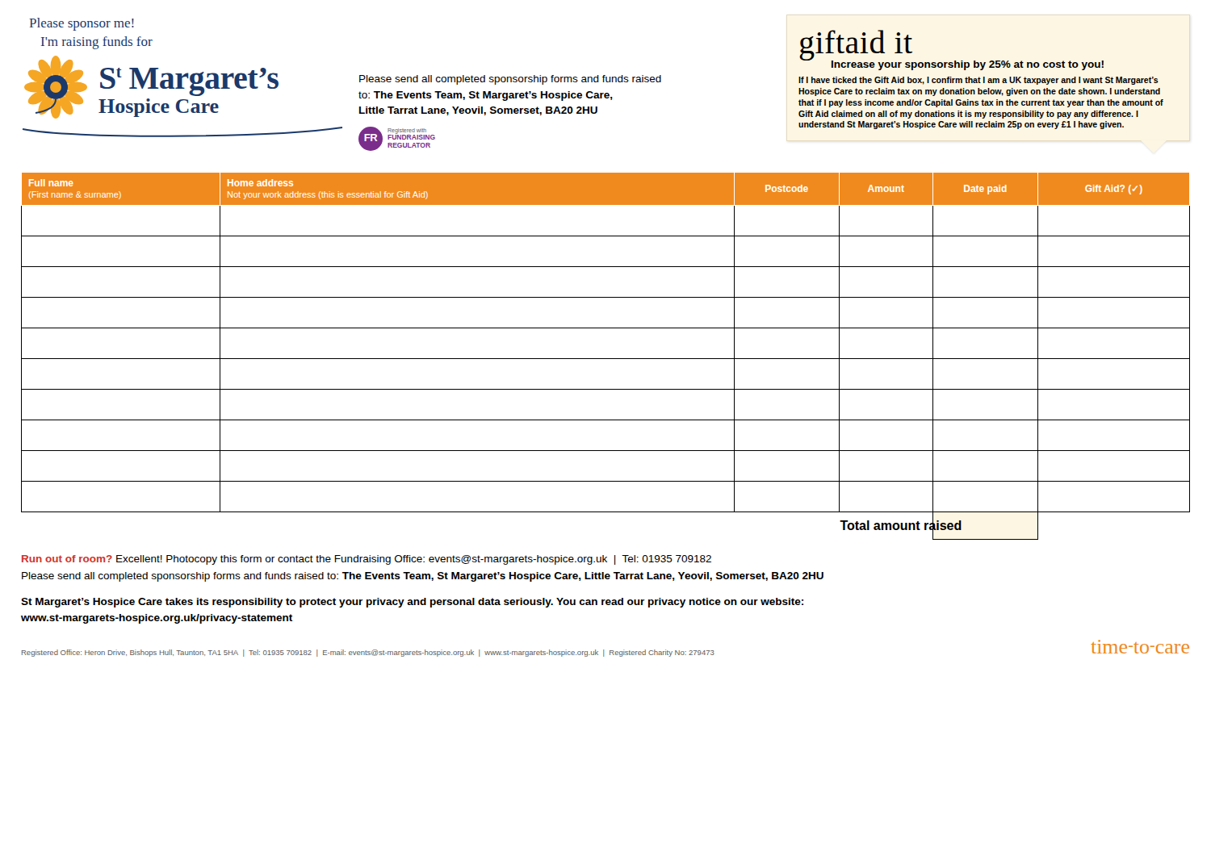Please sponsor me! I'm raising funds for
St Margaret’s
Hospice Care
Please send all completed sponsorship forms and funds raised
to: The Events Team, St Margaret’s Hospice Care,
Little Tarrat Lane, Yeovil, Somerset, BA20 2HU
FR
Registered with FUNDRAISING
REGULATOR
giftaid it
Increase your sponsorship by 25% at no cost to you!
If I have ticked the Gift Aid box, I confirm that I am a UK taxpayer and I want St Margaret’s Hospice Care to reclaim tax on my donation below, given on the date shown. I understand that if I pay less income and/or Capital Gains tax in the current tax year than the amount of Gift Aid claimed on all of my donations it is my responsibility to pay any difference. I understand St Margaret’s Hospice Care will reclaim 25p on every £1 I have given.
| Full name (First name & surname) | Home address Not your work address (this is essential for Gift Aid) | Postcode | Amount | Date paid | Gift Aid? (✓) |
| --- | --- | --- | --- | --- | --- |
| | Total amount raised | | |
Run out of room? Excellent! Photocopy this form or contact the Fundraising Office: events@st-margarets-hospice.org.uk | Tel: 01935 709182
Please send all completed sponsorship forms and funds raised to: The Events Team, St Margaret’s Hospice Care, Little Tarrat Lane, Yeovil, Somerset, BA20 2HU
St Margaret’s Hospice Care takes its responsibility to protect your privacy and personal data seriously. You can read our privacy notice on our website:
www.st-margarets-hospice.org.uk/privacy-statement
Registered Office: Heron Drive, Bishops Hull, Taunton, TA1 5HA | Tel: 01935 709182 | E-mail: events@st-margarets-hospice.org.uk | www.st-margarets-hospice.org.uk | Registered Charity No: 279473
time-to-care